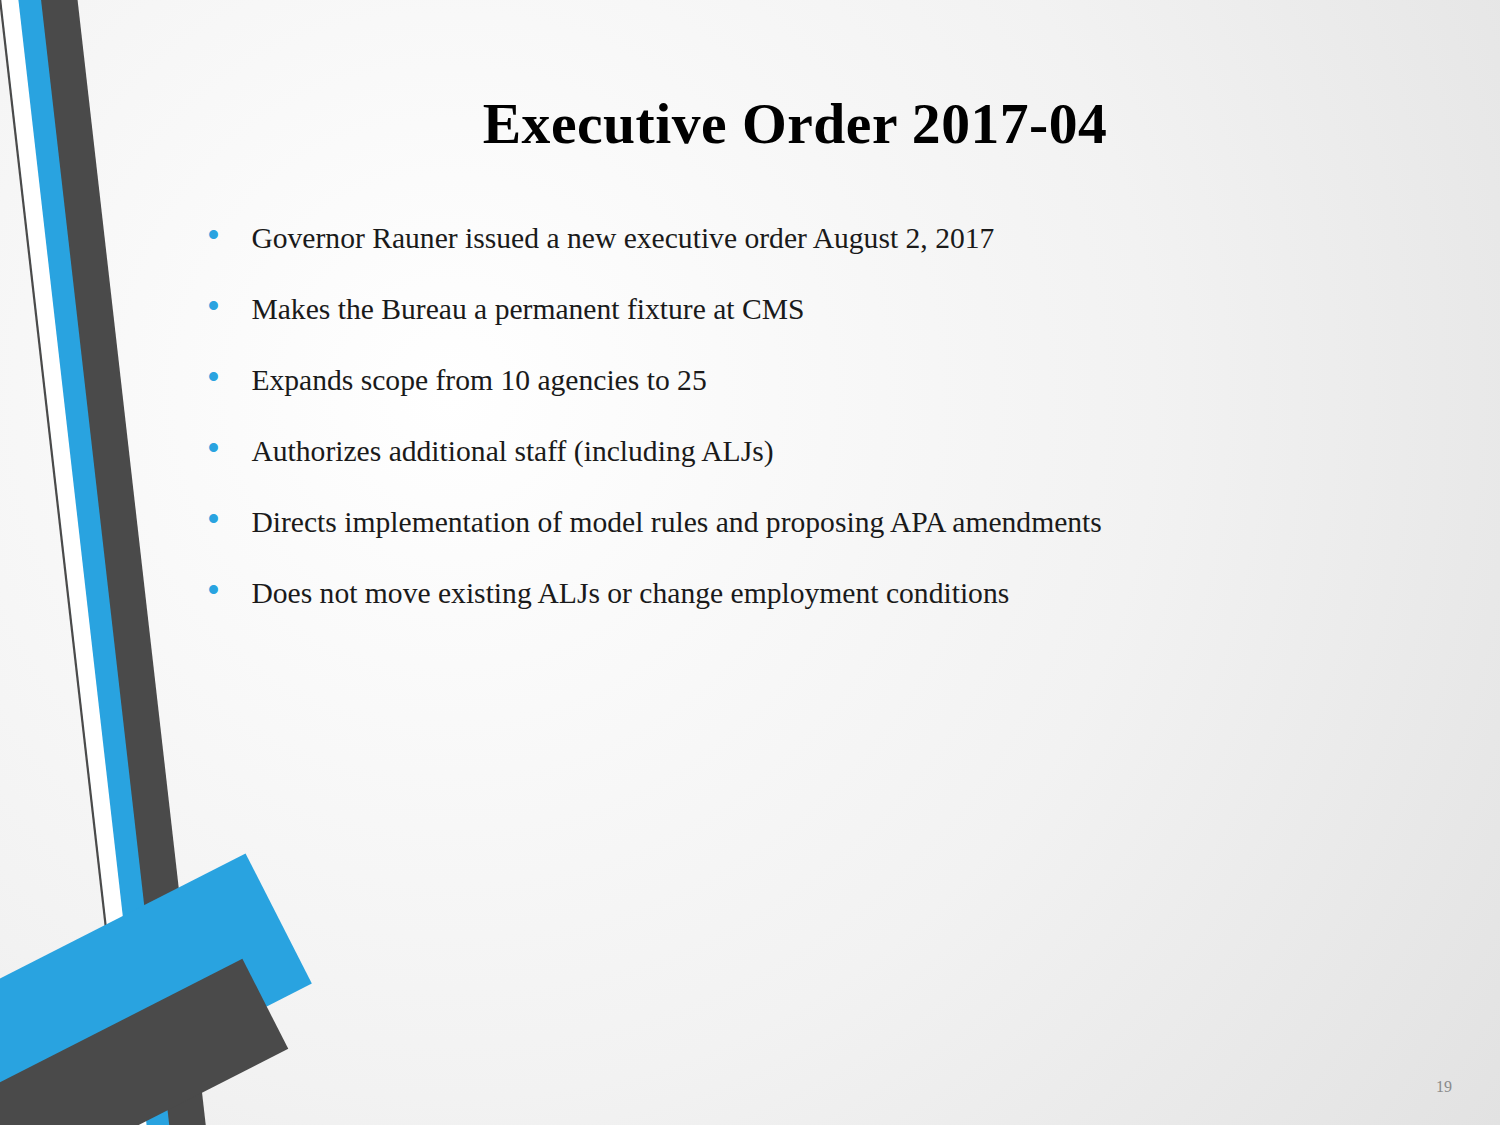Executive Order 2017-04
Governor Rauner issued a new executive order August 2, 2017
Makes the Bureau a permanent fixture at CMS
Expands scope from 10 agencies to 25
Authorizes additional staff (including ALJs)
Directs implementation of model rules and proposing APA amendments
Does not move existing ALJs or change employment conditions
19